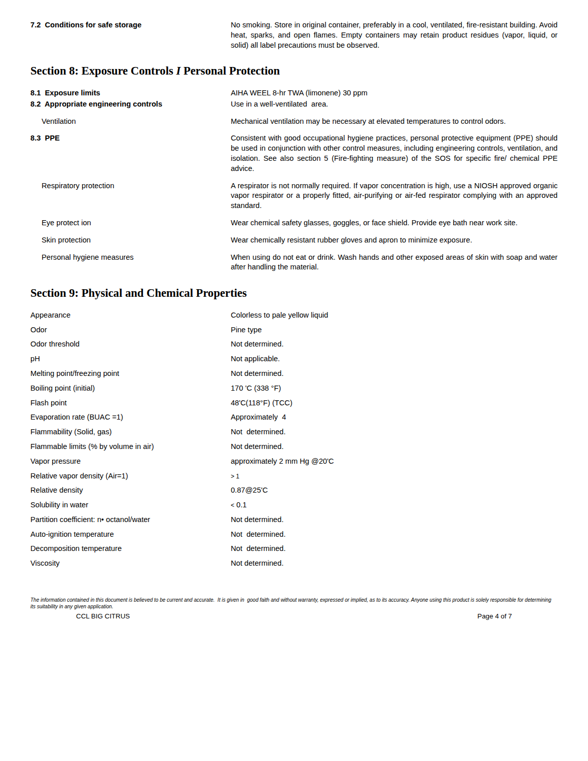7.2 Conditions for safe storage
No smoking. Store in original container, preferably in a cool, ventilated, fire-resistant building. Avoid heat, sparks, and open flames. Empty containers may retain product residues (vapor, liquid, or solid) all label precautions must be observed.
Section 8: Exposure Controls I Personal Protection
8.1 Exposure limits
AIHA WEEL 8-hr TWA (limonene) 30 ppm
8.2 Appropriate engineering controls
Use in a well-ventilated area.
Ventilation
Mechanical ventilation may be necessary at elevated temperatures to control odors.
8.3 PPE
Consistent with good occupational hygiene practices, personal protective equipment (PPE) should be used in conjunction with other control measures, including engineering controls, ventilation, and isolation. See also section 5 (Fire-fighting measure) of the SOS for specific fire/ chemical PPE advice.
Respiratory protection
A respirator is not normally required. If vapor concentration is high, use a NIOSH approved organic vapor respirator or a properly fitted, air-purifying or air-fed respirator complying with an approved standard.
Eye protect ion
Wear chemical safety glasses, goggles, or face shield. Provide eye bath near work site.
Skin protection
Wear chemically resistant rubber gloves and apron to minimize exposure.
Personal hygiene measures
When using do not eat or drink. Wash hands and other exposed areas of skin with soap and water after handling the material.
Section 9: Physical and Chemical Properties
Appearance
Colorless to pale yellow liquid
Odor
Pine type
Odor threshold
Not determined.
pH
Not applicable.
Melting point/freezing point
Not determined.
Boiling point (initial)
170 'C (338 °F)
Flash point
48'C(118°F) (TCC)
Evaporation rate (BUAC =1)
Approximately 4
Flammability (Solid, gas)
Not determined.
Flammable limits (% by volume in air)
Not determined.
Vapor pressure
approximately 2 mm Hg @20'C
Relative vapor density (Air=1)
> 1
Relative density
0.87@25'C
Solubility in water
< 0.1
Partition coefficient: n• octanol/water
Not determined.
Auto-ignition temperature
Not determined.
Decomposition temperature
Not determined.
Viscosity
Not determined.
The information contained in this document is believed to be current and accurate. It is given in good faith and without warranty, expressed or implied, as to its accuracy. Anyone using this product is solely responsible for determining its suitability in any given application.
CCL BIG CITRUS Page 4 of 7